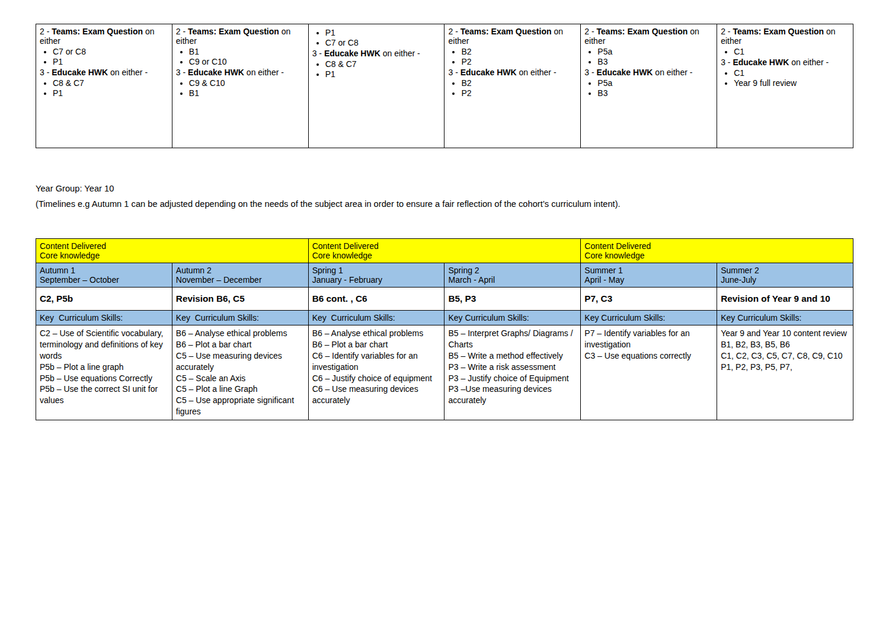| 2 - Teams: Exam Question on either C7 or C8 P1 3 - Educake HWK on either - C8 & C7 P1 | 2 - Teams: Exam Question on either B1 C9 or C10 3 - Educake HWK on either - C9 & C10 B1 | P1 C7 or C8 3 - Educake HWK on either - C8 & C7 P1 | 2 - Teams: Exam Question on either B2 P2 3 - Educake HWK on either - B2 P2 | 2 - Teams: Exam Question on either P5a B3 3 - Educake HWK on either - P5a B3 | 2 - Teams: Exam Question on either C1 3 - Educake HWK on either - C1 Year 9 full review |
Year Group: Year 10
(Timelines e.g Autumn 1 can be adjusted depending on the needs of the subject area in order to ensure a fair reflection of the cohort’s curriculum intent).
| Content Delivered Core knowledge | Content Delivered Core knowledge | Content Delivered Core knowledge |
| Autumn 1 September – October | Autumn 2 November – December | Spring 1 January - February | Spring 2 March - April | Summer 1 April - May | Summer 2 June-July |
| C2, P5b | Revision B6, C5 | B6 cont. , C6 | B5, P3 | P7, C3 | Revision of Year 9 and 10 |
| Key Curriculum Skills: | Key Curriculum Skills: | Key Curriculum Skills: | Key Curriculum Skills: | Key Curriculum Skills: | Key Curriculum Skills: |
| C2 – Use of Scientific vocabulary, terminology and definitions of key words P5b – Plot a line graph P5b – Use equations Correctly P5b – Use the correct SI unit for values | B6 – Analyse ethical problems B6 – Plot a bar chart C5 – Use measuring devices accurately C5 – Scale an Axis C5 – Plot a line Graph C5 – Use appropriate significant figures | B6 – Analyse ethical problems B6 – Plot a bar chart C6 – Identify variables for an investigation C6 – Justify choice of equipment C6 – Use measuring devices accurately | B5 – Interpret Graphs/ Diagrams / Charts B5 – Write a method effectively P3 – Write a risk assessment P3 – Justify choice of Equipment P3 –Use measuring devices accurately | P7 – Identify variables for an investigation C3 – Use equations correctly | Year 9 and Year 10 content review B1, B2, B3, B5, B6 C1, C2, C3, C5, C7, C8, C9, C10 P1, P2, P3, P5, P7, |